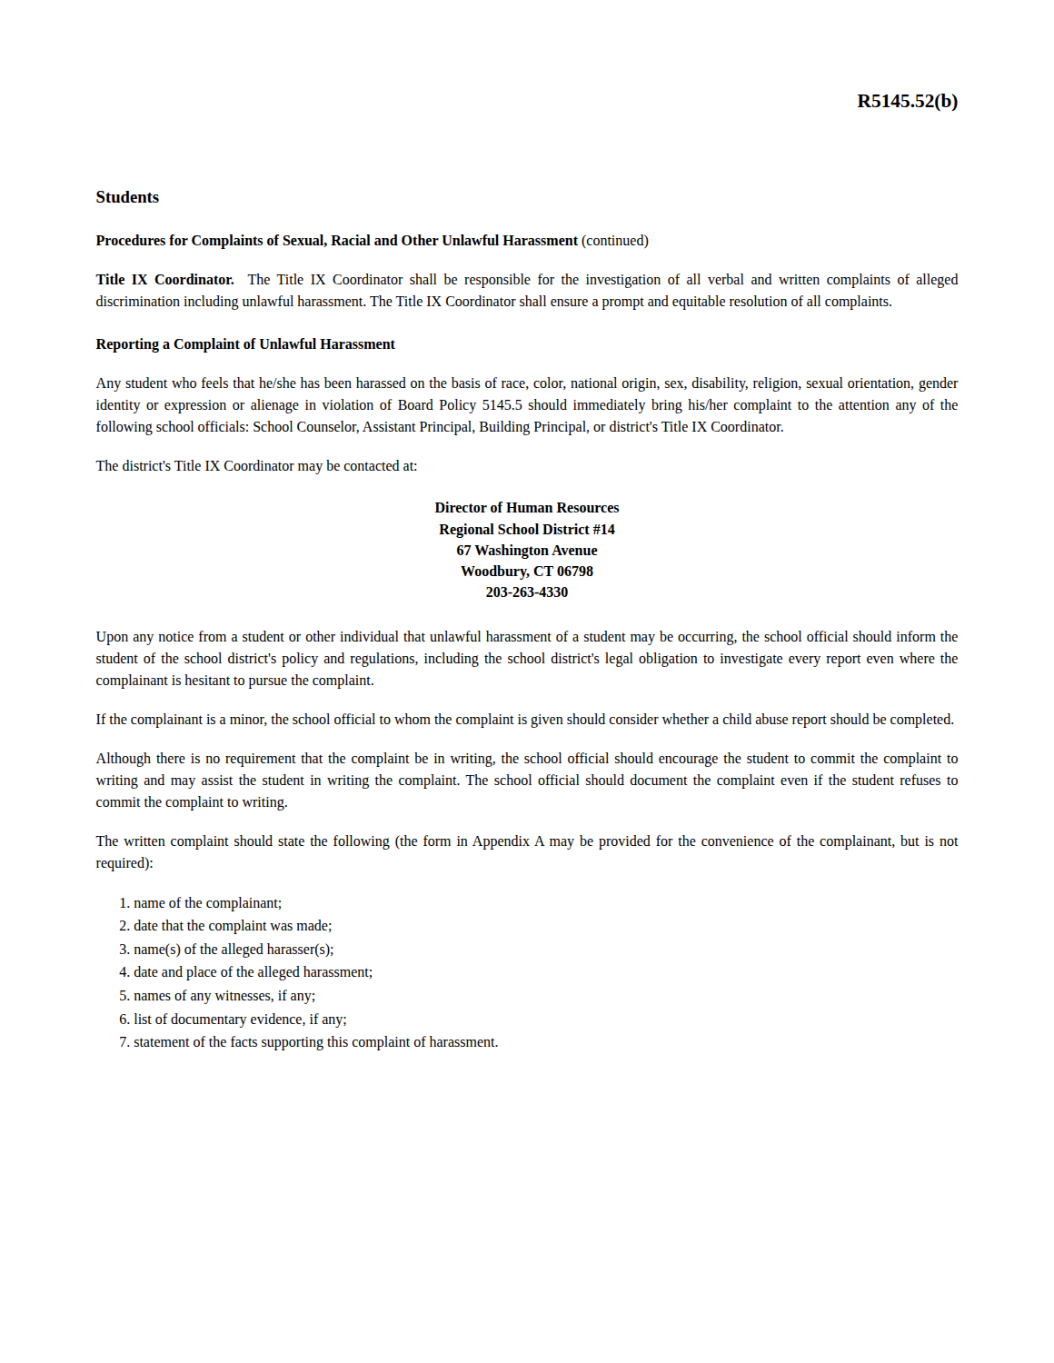R5145.52(b)
Students
Procedures for Complaints of Sexual, Racial and Other Unlawful Harassment (continued)
Title IX Coordinator. The Title IX Coordinator shall be responsible for the investigation of all verbal and written complaints of alleged discrimination including unlawful harassment. The Title IX Coordinator shall ensure a prompt and equitable resolution of all complaints.
Reporting a Complaint of Unlawful Harassment
Any student who feels that he/she has been harassed on the basis of race, color, national origin, sex, disability, religion, sexual orientation, gender identity or expression or alienage in violation of Board Policy 5145.5 should immediately bring his/her complaint to the attention any of the following school officials: School Counselor, Assistant Principal, Building Principal, or district's Title IX Coordinator.
The district's Title IX Coordinator may be contacted at:
Director of Human Resources
Regional School District #14
67 Washington Avenue
Woodbury, CT 06798
203-263-4330
Upon any notice from a student or other individual that unlawful harassment of a student may be occurring, the school official should inform the student of the school district's policy and regulations, including the school district's legal obligation to investigate every report even where the complainant is hesitant to pursue the complaint.
If the complainant is a minor, the school official to whom the complaint is given should consider whether a child abuse report should be completed.
Although there is no requirement that the complaint be in writing, the school official should encourage the student to commit the complaint to writing and may assist the student in writing the complaint. The school official should document the complaint even if the student refuses to commit the complaint to writing.
The written complaint should state the following (the form in Appendix A may be provided for the convenience of the complainant, but is not required):
name of the complainant;
date that the complaint was made;
name(s) of the alleged harasser(s);
date and place of the alleged harassment;
names of any witnesses, if any;
list of documentary evidence, if any;
statement of the facts supporting this complaint of harassment.